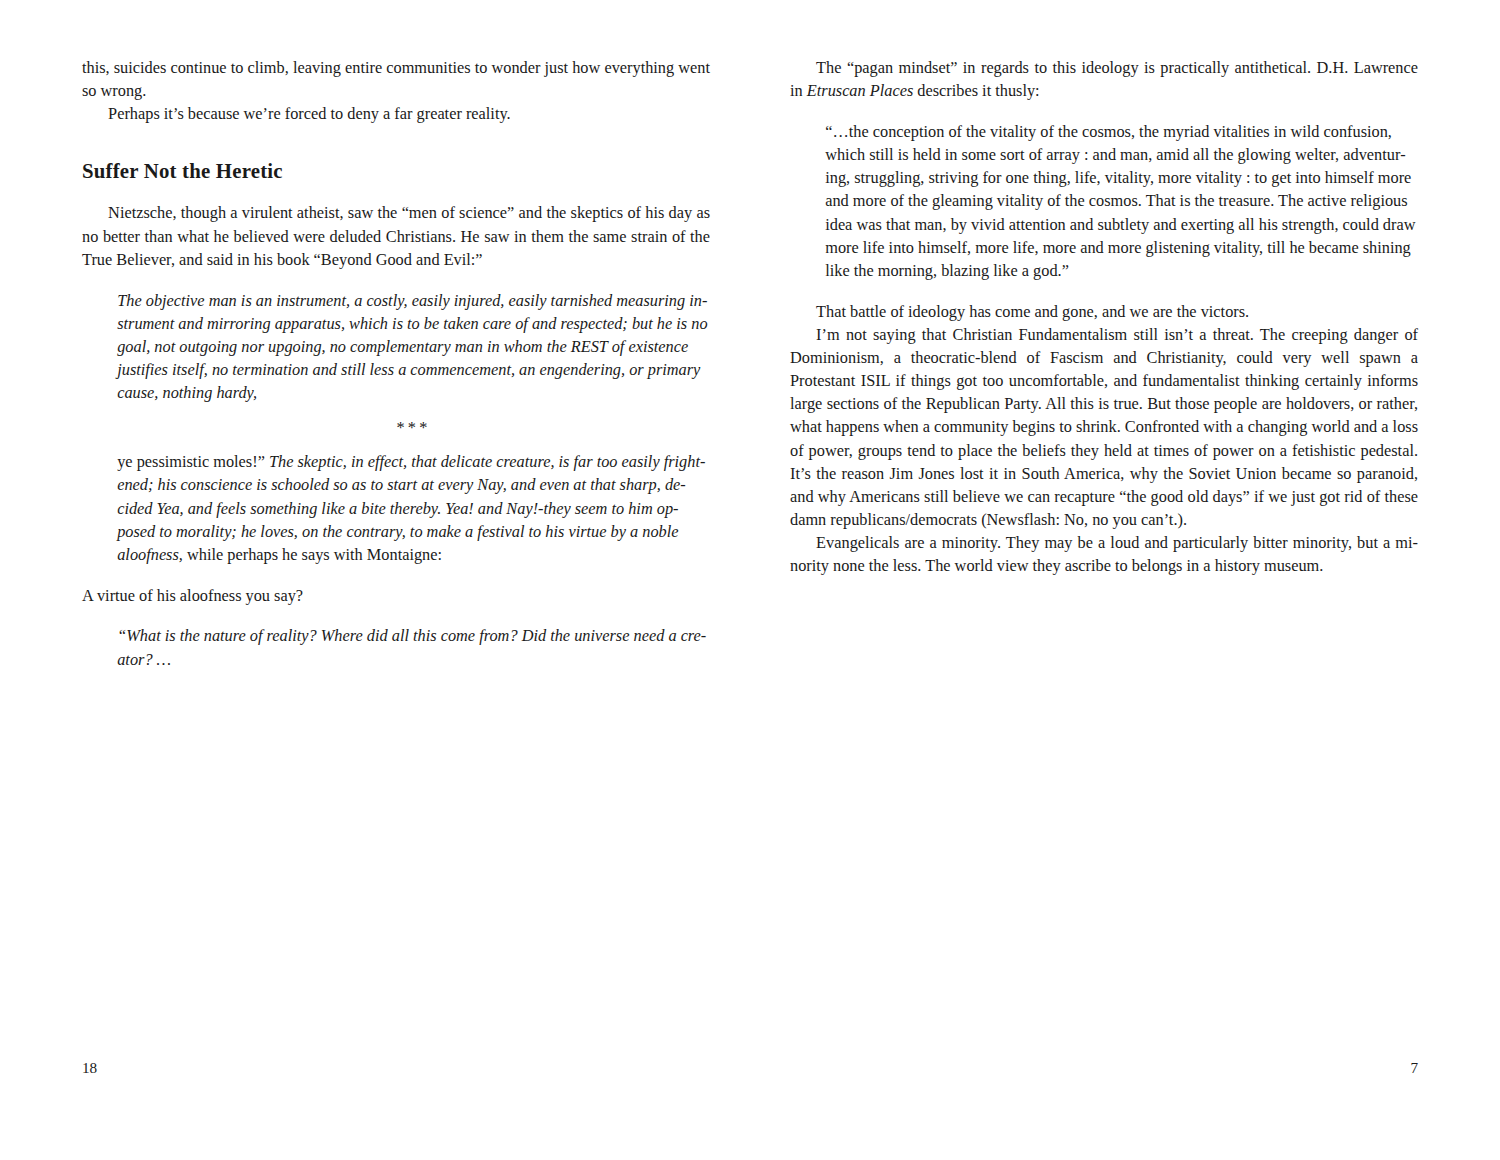this, suicides continue to climb, leaving entire communities to wonder just how everything went so wrong.
Perhaps it’s because we’re forced to deny a far greater reality.
Suffer Not the Heretic
Nietzsche, though a virulent atheist, saw the “men of science” and the skeptics of his day as no better than what he believed were deluded Christians. He saw in them the same strain of the True Believer, and said in his book “Beyond Good and Evil:”
The objective man is an instrument, a costly, easily injured, easily tarnished measuring instrument and mirroring apparatus, which is to be taken care of and respected; but he is no goal, not outgoing nor upgoing, no complementary man in whom the REST of existence justifies itself, no termination and still less a commencement, an engendering, or primary cause, nothing hardy,
***
ye pessimistic moles!” The skeptic, in effect, that delicate creature, is far too easily frightened; his conscience is schooled so as to start at every Nay, and even at that sharp, decided Yea, and feels something like a bite thereby. Yea! and Nay!-they seem to him opposed to morality; he loves, on the contrary, to make a festival to his virtue by a noble aloofness, while perhaps he says with Montaigne:
A virtue of his aloofness you say?
“What is the nature of reality? Where did all this come from? Did the universe need a creator? …
18
The “pagan mindset” in regards to this ideology is practically antithetical. D.H. Lawrence in Etruscan Places describes it thusly:
“…the conception of the vitality of the cosmos, the myriad vitalities in wild confusion, which still is held in some sort of array : and man, amid all the glowing welter, adventuring, struggling, striving for one thing, life, vitality, more vitality : to get into himself more and more of the gleaming vitality of the cosmos. That is the treasure. The active religious idea was that man, by vivid attention and subtlety and exerting all his strength, could draw more life into himself, more life, more and more glistening vitality, till he became shining like the morning, blazing like a god.”
That battle of ideology has come and gone, and we are the victors.
I’m not saying that Christian Fundamentalism still isn’t a threat. The creeping danger of Dominionism, a theocratic-blend of Fascism and Christianity, could very well spawn a Protestant ISIL if things got too uncomfortable, and fundamentalist thinking certainly informs large sections of the Republican Party. All this is true. But those people are holdovers, or rather, what happens when a community begins to shrink. Confronted with a changing world and a loss of power, groups tend to place the beliefs they held at times of power on a fetishistic pedestal. It’s the reason Jim Jones lost it in South America, why the Soviet Union became so paranoid, and why Americans still believe we can recapture “the good old days” if we just got rid of these damn republicans/democrats (Newsflash: No, no you can’t.).
Evangelicals are a minority. They may be a loud and particularly bitter minority, but a minority none the less. The world view they ascribe to belongs in a history museum.
7